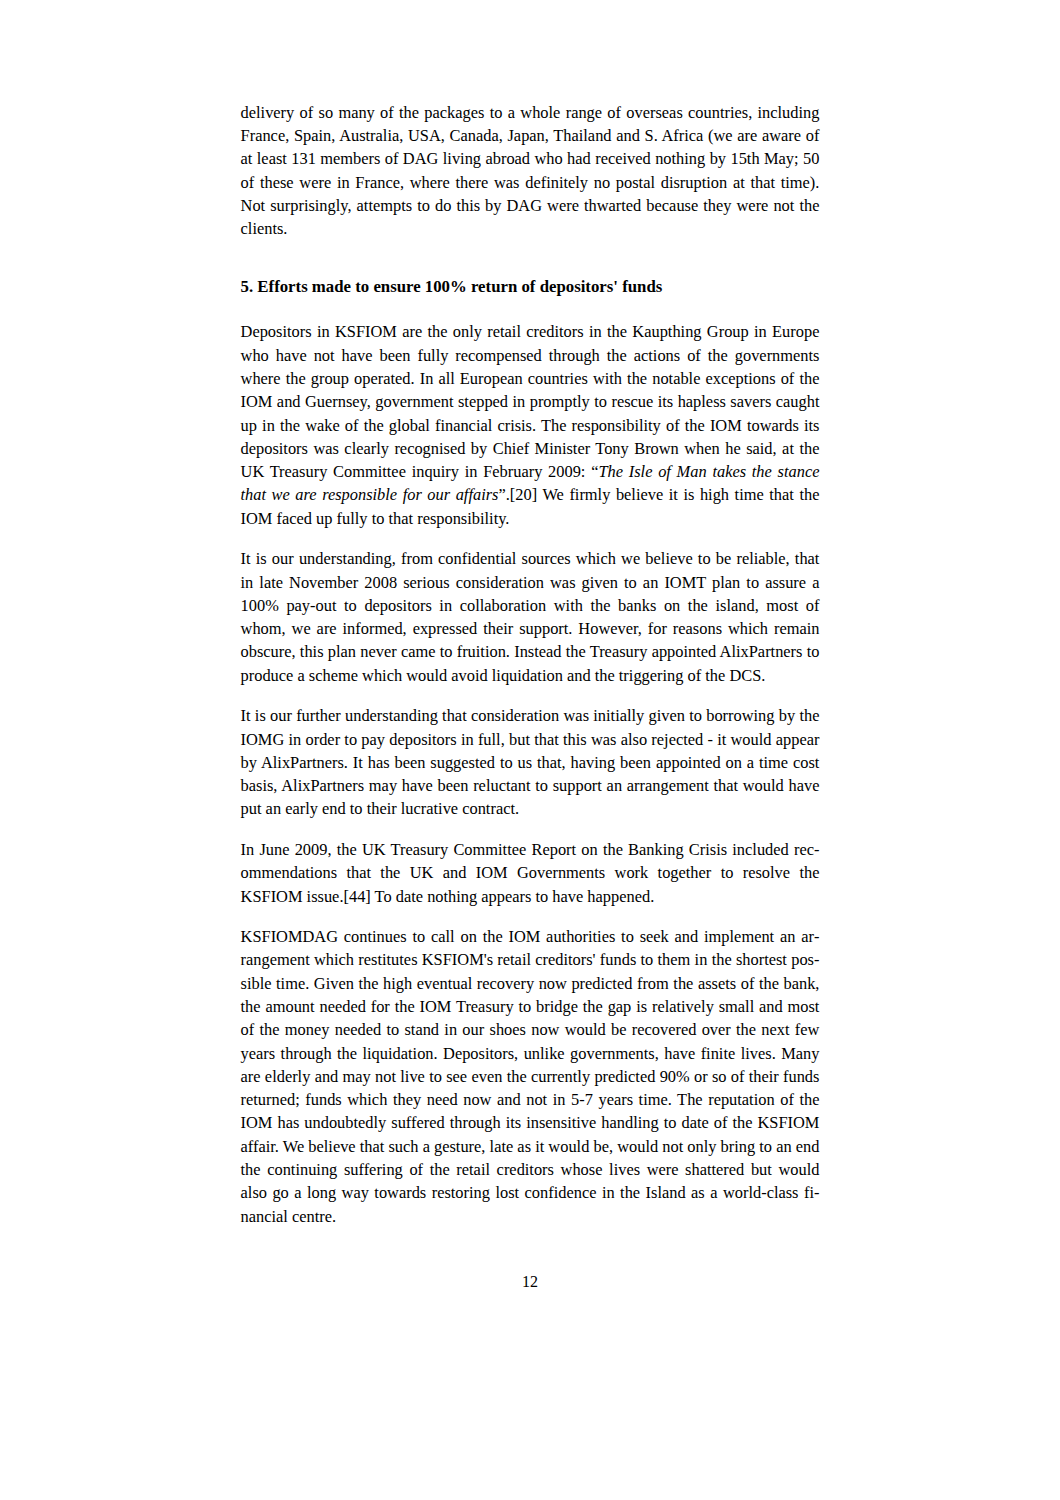delivery of so many of the packages to a whole range of overseas countries, including France, Spain, Australia, USA, Canada, Japan, Thailand and S. Africa (we are aware of at least 131 members of DAG living abroad who had received nothing by 15th May; 50 of these were in France, where there was definitely no postal disruption at that time). Not surprisingly, attempts to do this by DAG were thwarted because they were not the clients.
5. Efforts made to ensure 100% return of depositors' funds
Depositors in KSFIOM are the only retail creditors in the Kaupthing Group in Europe who have not have been fully recompensed through the actions of the governments where the group operated. In all European countries with the notable exceptions of the IOM and Guernsey, government stepped in promptly to rescue its hapless savers caught up in the wake of the global financial crisis. The responsibility of the IOM towards its depositors was clearly recognised by Chief Minister Tony Brown when he said, at the UK Treasury Committee inquiry in February 2009: “The Isle of Man takes the stance that we are responsible for our affairs”.[20] We firmly believe it is high time that the IOM faced up fully to that responsibility.
It is our understanding, from confidential sources which we believe to be reliable, that in late November 2008 serious consideration was given to an IOMT plan to assure a 100% pay-out to depositors in collaboration with the banks on the island, most of whom, we are informed, expressed their support. However, for reasons which remain obscure, this plan never came to fruition. Instead the Treasury appointed AlixPartners to produce a scheme which would avoid liquidation and the triggering of the DCS.
It is our further understanding that consideration was initially given to borrowing by the IOMG in order to pay depositors in full, but that this was also rejected - it would appear by AlixPartners. It has been suggested to us that, having been appointed on a time cost basis, AlixPartners may have been reluctant to support an arrangement that would have put an early end to their lucrative contract.
In June 2009, the UK Treasury Committee Report on the Banking Crisis included recommendations that the UK and IOM Governments work together to resolve the KSFIOM issue.[44] To date nothing appears to have happened.
KSFIOMDAG continues to call on the IOM authorities to seek and implement an arrangement which restitutes KSFIOM's retail creditors' funds to them in the shortest possible time. Given the high eventual recovery now predicted from the assets of the bank, the amount needed for the IOM Treasury to bridge the gap is relatively small and most of the money needed to stand in our shoes now would be recovered over the next few years through the liquidation. Depositors, unlike governments, have finite lives. Many are elderly and may not live to see even the currently predicted 90% or so of their funds returned; funds which they need now and not in 5-7 years time. The reputation of the IOM has undoubtedly suffered through its insensitive handling to date of the KSFIOM affair. We believe that such a gesture, late as it would be, would not only bring to an end the continuing suffering of the retail creditors whose lives were shattered but would also go a long way towards restoring lost confidence in the Island as a world-class financial centre.
12